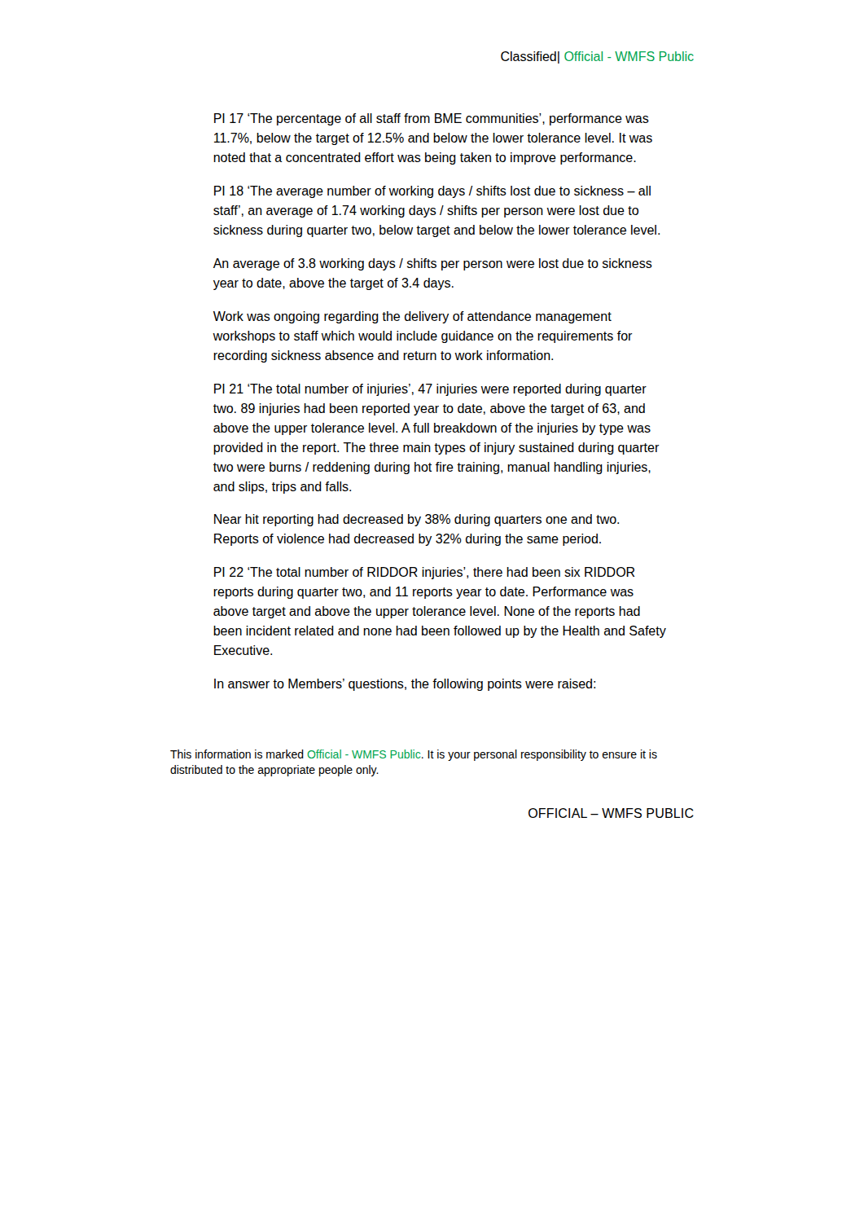Classified| Official - WMFS Public
PI 17 ‘The percentage of all staff from BME communities’, performance was 11.7%, below the target of 12.5% and below the lower tolerance level. It was noted that a concentrated effort was being taken to improve performance.
PI 18 ‘The average number of working days / shifts lost due to sickness – all staff’, an average of 1.74 working days / shifts per person were lost due to sickness during quarter two, below target and below the lower tolerance level.
An average of 3.8 working days / shifts per person were lost due to sickness year to date, above the target of 3.4 days.
Work was ongoing regarding the delivery of attendance management workshops to staff which would include guidance on the requirements for recording sickness absence and return to work information.
PI 21 ‘The total number of injuries’, 47 injuries were reported during quarter two. 89 injuries had been reported year to date, above the target of 63, and above the upper tolerance level. A full breakdown of the injuries by type was provided in the report. The three main types of injury sustained during quarter two were burns / reddening during hot fire training, manual handling injuries, and slips, trips and falls.
Near hit reporting had decreased by 38% during quarters one and two. Reports of violence had decreased by 32% during the same period.
PI 22 ‘The total number of RIDDOR injuries’, there had been six RIDDOR reports during quarter two, and 11 reports year to date. Performance was above target and above the upper tolerance level. None of the reports had been incident related and none had been followed up by the Health and Safety Executive.
In answer to Members’ questions, the following points were raised:
This information is marked Official - WMFS Public. It is your personal responsibility to ensure it is distributed to the appropriate people only.
OFFICIAL – WMFS PUBLIC